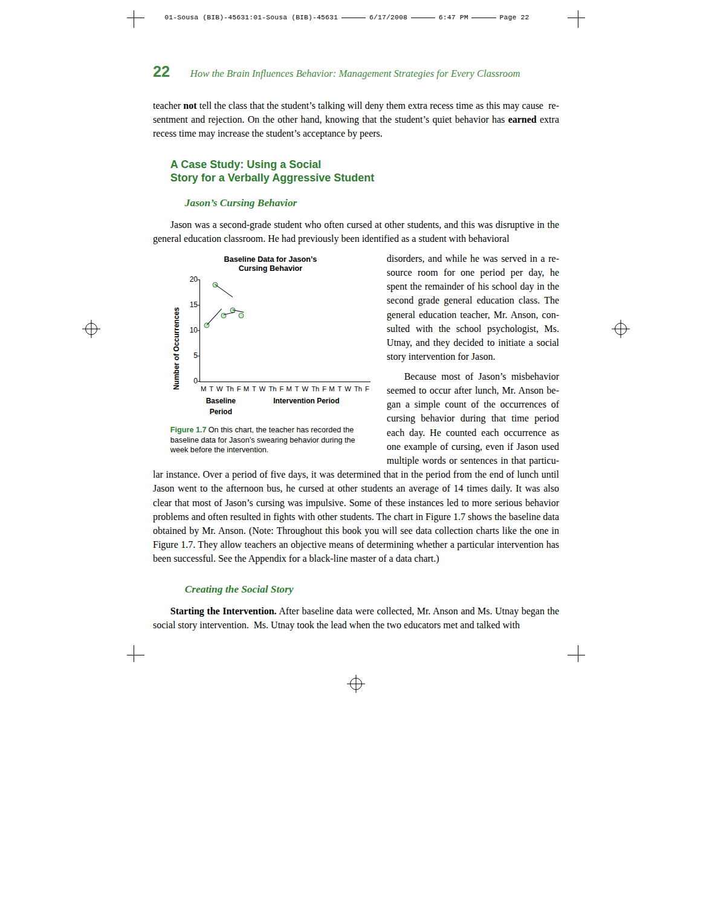01-Sousa (BIB)-45631:01-Sousa (BIB)-45631 6/17/2008 6:47 PM Page 22
22
How the Brain Influences Behavior: Management Strategies for Every Classroom
teacher not tell the class that the student’s talking will deny them extra recess time as this may cause resentment and rejection. On the other hand, knowing that the student’s quiet behavior has earned extra recess time may increase the student’s acceptance by peers.
A Case Study: Using a Social
Story for a Verbally Aggressive Student
Jason’s Cursing Behavior
Jason was a second-grade student who often cursed at other students, and this was disruptive in the general education classroom. He had previously been identified as a student with behavioral
Baseline Data for Jason’s
Cursing Behavior
Number of Occurrences
20
15
10
5
0
MTWTh F
MTWTh F
MTWTh F
MTWTh F
Baseline Period
Intervention Period
Figure 1.7 On this chart, the teacher has recorded the baseline data for Jason’s swearing behavior during the week before the intervention.
disorders, and while he was served in a resource room for one period per day, he spent the remainder of his school day in the second grade general education class. The general education teacher, Mr. Anson, consulted with the school psychologist, Ms. Utnay, and they decided to initiate a social story intervention for Jason.
Because most of Jason’s misbehavior seemed to occur after lunch, Mr. Anson began a simple count of the occurrences of cursing behavior during that time period each day. He counted each occurrence as one example of cursing, even if Jason used multiple words or sentences in that particular instance. Over a period of five days, it was determined that in the period from the end of lunch until Jason went to the afternoon bus, he cursed at other students an average of 14 times daily. It was also clear that most of Jason’s cursing was impulsive. Some of these instances led to more serious behavior problems and often resulted in fights with other students. The chart in Figure 1.7 shows the baseline data obtained by Mr. Anson. (Note: Throughout this book you will see data collection charts like the one in Figure 1.7. They allow teachers an objective means of determining whether a particular intervention has been successful. See the Appendix for a black-line master of a data chart.)
Creating the Social Story
Starting the Intervention. After baseline data were collected, Mr. Anson and Ms. Utnay began the social story intervention. Ms. Utnay took the lead when the two educators met and talked with